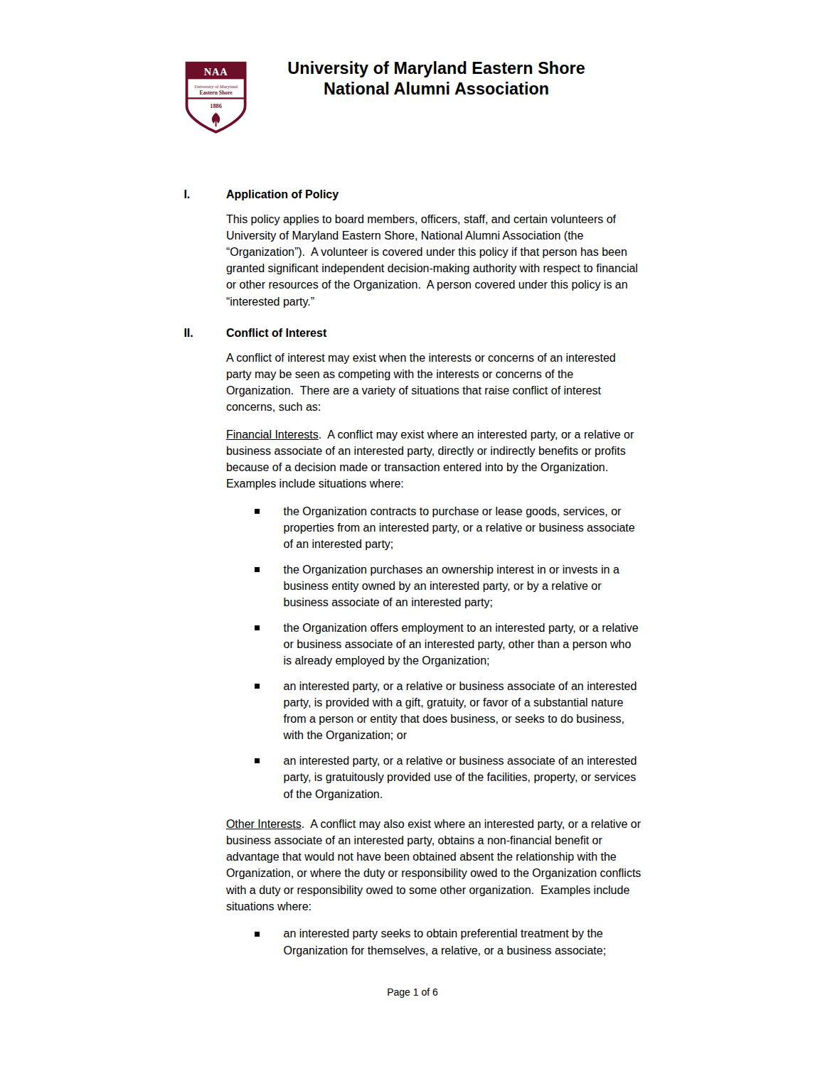NAA University of Maryland Eastern Shore 1886
University of Maryland Eastern Shore
National Alumni Association
I.
Application of Policy
This policy applies to board members, officers, staff, and certain volunteers of University of Maryland Eastern Shore, National Alumni Association (the “Organization”). A volunteer is covered under this policy if that person has been granted significant independent decision-making authority with respect to financial or other resources of the Organization. A person covered under this policy is an “interested party.”
II.
Conflict of Interest
A conflict of interest may exist when the interests or concerns of an interested party may be seen as competing with the interests or concerns of the Organization. There are a variety of situations that raise conflict of interest concerns, such as:
Financial Interests. A conflict may exist where an interested party, or a relative or business associate of an interested party, directly or indirectly benefits or profits because of a decision made or transaction entered into by the Organization. Examples include situations where:
the Organization contracts to purchase or lease goods, services, or properties from an interested party, or a relative or business associate of an interested party;
the Organization purchases an ownership interest in or invests in a business entity owned by an interested party, or by a relative or business associate of an interested party;
the Organization offers employment to an interested party, or a relative or business associate of an interested party, other than a person who is already employed by the Organization;
an interested party, or a relative or business associate of an interested party, is provided with a gift, gratuity, or favor of a substantial nature from a person or entity that does business, or seeks to do business, with the Organization; or
an interested party, or a relative or business associate of an interested party, is gratuitously provided use of the facilities, property, or services of the Organization.
Other Interests. A conflict may also exist where an interested party, or a relative or business associate of an interested party, obtains a non-financial benefit or advantage that would not have been obtained absent the relationship with the Organization, or where the duty or responsibility owed to the Organization conflicts with a duty or responsibility owed to some other organization. Examples include situations where:
an interested party seeks to obtain preferential treatment by the Organization for themselves, a relative, or a business associate;
Page 1 of 6